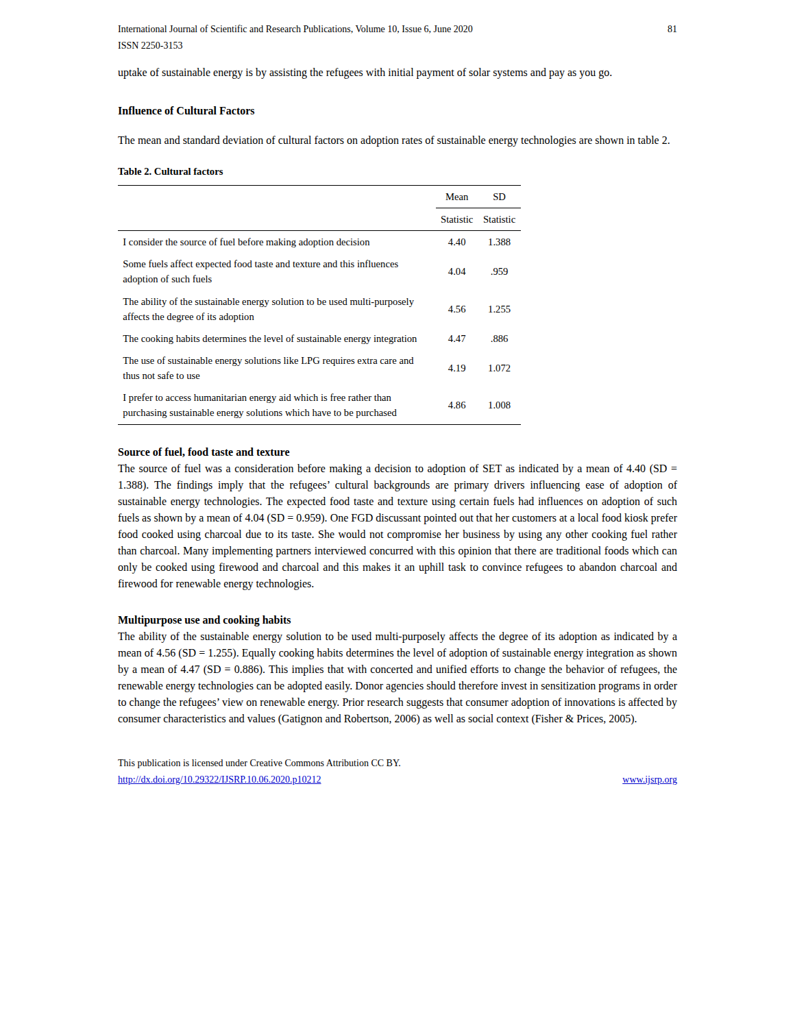International Journal of Scientific and Research Publications, Volume 10, Issue 6, June 2020
81
ISSN 2250-3153
uptake of sustainable energy is by assisting the refugees with initial payment of solar systems and pay as you go.
Influence of Cultural Factors
The mean and standard deviation of cultural factors on adoption rates of sustainable energy technologies are shown in table 2.
Table 2. Cultural factors
| | Mean | SD |
| --- | --- | --- |
| | Statistic | Statistic |
| I consider the source of fuel before making adoption decision | 4.40 | 1.388 |
| Some fuels affect expected food taste and texture and this influences adoption of such fuels | 4.04 | .959 |
| The ability of the sustainable energy solution to be used multi-purposely affects the degree of its adoption | 4.56 | 1.255 |
| The cooking habits determines the level of sustainable energy integration | 4.47 | .886 |
| The use of sustainable energy solutions like LPG requires extra care and thus not safe to use | 4.19 | 1.072 |
| I prefer to access humanitarian energy aid which is free rather than purchasing sustainable energy solutions which have to be purchased | 4.86 | 1.008 |
Source of fuel, food taste and texture
The source of fuel was a consideration before making a decision to adoption of SET as indicated by a mean of 4.40 (SD = 1.388). The findings imply that the refugees’ cultural backgrounds are primary drivers influencing ease of adoption of sustainable energy technologies. The expected food taste and texture using certain fuels had influences on adoption of such fuels as shown by a mean of 4.04 (SD = 0.959). One FGD discussant pointed out that her customers at a local food kiosk prefer food cooked using charcoal due to its taste. She would not compromise her business by using any other cooking fuel rather than charcoal. Many implementing partners interviewed concurred with this opinion that there are traditional foods which can only be cooked using firewood and charcoal and this makes it an uphill task to convince refugees to abandon charcoal and firewood for renewable energy technologies.
Multipurpose use and cooking habits
The ability of the sustainable energy solution to be used multi-purposely affects the degree of its adoption as indicated by a mean of 4.56 (SD = 1.255). Equally cooking habits determines the level of adoption of sustainable energy integration as shown by a mean of 4.47 (SD = 0.886). This implies that with concerted and unified efforts to change the behavior of refugees, the renewable energy technologies can be adopted easily. Donor agencies should therefore invest in sensitization programs in order to change the refugees’ view on renewable energy. Prior research suggests that consumer adoption of innovations is affected by consumer characteristics and values (Gatignon and Robertson, 2006) as well as social context (Fisher & Prices, 2005).
This publication is licensed under Creative Commons Attribution CC BY.
http://dx.doi.org/10.29322/IJSRP.10.06.2020.p10212 www.ijsrp.org